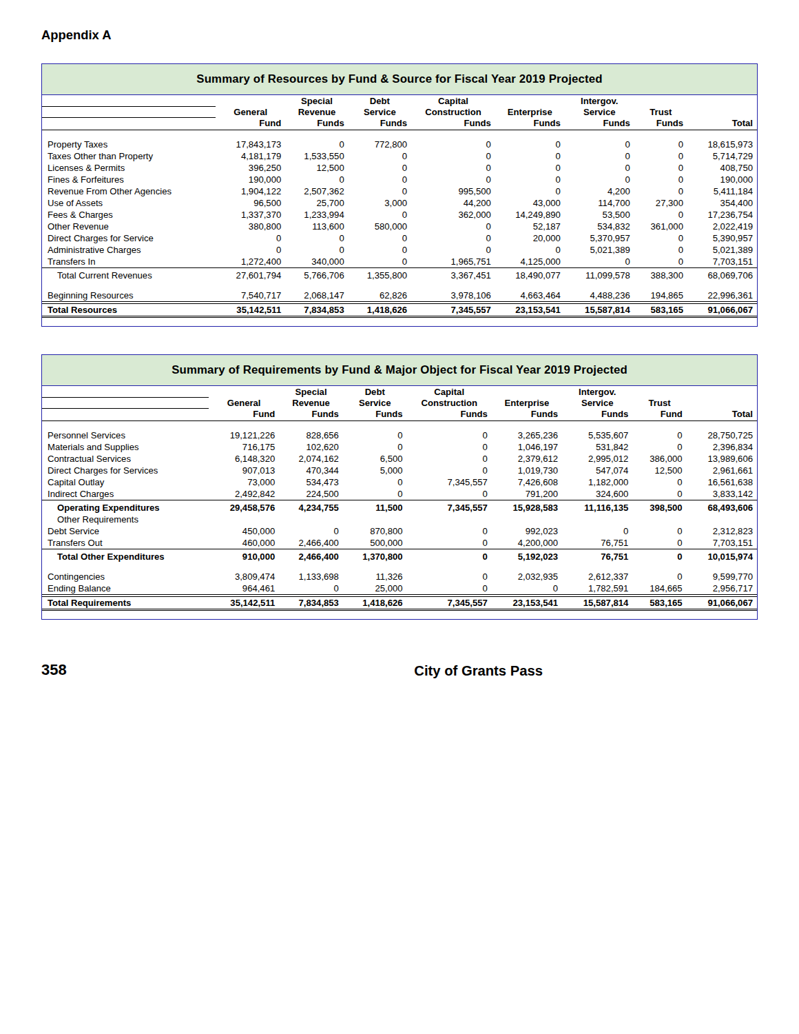Appendix A
Summary of Resources by Fund & Source for Fiscal Year 2019 Projected
| | | Special | Debt | Capital | | Intergov. | | |
| --- | --- | --- | --- | --- | --- | --- | --- | --- |
| | General | Revenue | Service | Construction | Enterprise | Service | Trust | |
| | Fund | Funds | Funds | Funds | Funds | Funds | Funds | Total |
| Property Taxes | 17,843,173 | 0 | 772,800 | 0 | 0 | 0 | 0 | 18,615,973 |
| Taxes Other than Property | 4,181,179 | 1,533,550 | 0 | 0 | 0 | 0 | 0 | 5,714,729 |
| Licenses & Permits | 396,250 | 12,500 | 0 | 0 | 0 | 0 | 0 | 408,750 |
| Fines & Forfeitures | 190,000 | 0 | 0 | 0 | 0 | 0 | 0 | 190,000 |
| Revenue From Other Agencies | 1,904,122 | 2,507,362 | 0 | 995,500 | 0 | 4,200 | 0 | 5,411,184 |
| Use of Assets | 96,500 | 25,700 | 3,000 | 44,200 | 43,000 | 114,700 | 27,300 | 354,400 |
| Fees & Charges | 1,337,370 | 1,233,994 | 0 | 362,000 | 14,249,890 | 53,500 | 0 | 17,236,754 |
| Other Revenue | 380,800 | 113,600 | 580,000 | 0 | 52,187 | 534,832 | 361,000 | 2,022,419 |
| Direct Charges for Service | 0 | 0 | 0 | 0 | 20,000 | 5,370,957 | 0 | 5,390,957 |
| Administrative Charges | 0 | 0 | 0 | 0 | 0 | 5,021,389 | 0 | 5,021,389 |
| Transfers In | 1,272,400 | 340,000 | 0 | 1,965,751 | 4,125,000 | 0 | 0 | 7,703,151 |
| Total Current Revenues | 27,601,794 | 5,766,706 | 1,355,800 | 3,367,451 | 18,490,077 | 11,099,578 | 388,300 | 68,069,706 |
| Beginning Resources | 7,540,717 | 2,068,147 | 62,826 | 3,978,106 | 4,663,464 | 4,488,236 | 194,865 | 22,996,361 |
| Total Resources | 35,142,511 | 7,834,853 | 1,418,626 | 7,345,557 | 23,153,541 | 15,587,814 | 583,165 | 91,066,067 |
Summary of Requirements by Fund & Major Object for Fiscal Year 2019 Projected
| | | Special | Debt | Capital | | Intergov. | | |
| --- | --- | --- | --- | --- | --- | --- | --- | --- |
| | General | Revenue | Service | Construction | Enterprise | Service | Trust | |
| | Fund | Funds | Funds | Funds | Funds | Funds | Fund | Total |
| Personnel Services | 19,121,226 | 828,656 | 0 | 0 | 3,265,236 | 5,535,607 | 0 | 28,750,725 |
| Materials and Supplies | 716,175 | 102,620 | 0 | 0 | 1,046,197 | 531,842 | 0 | 2,396,834 |
| Contractual Services | 6,148,320 | 2,074,162 | 6,500 | 0 | 2,379,612 | 2,995,012 | 386,000 | 13,989,606 |
| Direct Charges for Services | 907,013 | 470,344 | 5,000 | 0 | 1,019,730 | 547,074 | 12,500 | 2,961,661 |
| Capital Outlay | 73,000 | 534,473 | 0 | 7,345,557 | 7,426,608 | 1,182,000 | 0 | 16,561,638 |
| Indirect Charges | 2,492,842 | 224,500 | 0 | 0 | 791,200 | 324,600 | 0 | 3,833,142 |
| Operating Expenditures | 29,458,576 | 4,234,755 | 11,500 | 7,345,557 | 15,928,583 | 11,116,135 | 398,500 | 68,493,606 |
| Other Requirements | | | | | | | | |
| Debt Service | 450,000 | 0 | 870,800 | 0 | 992,023 | 0 | 0 | 2,312,823 |
| Transfers Out | 460,000 | 2,466,400 | 500,000 | 0 | 4,200,000 | 76,751 | 0 | 7,703,151 |
| Total Other Expenditures | 910,000 | 2,466,400 | 1,370,800 | 0 | 5,192,023 | 76,751 | 0 | 10,015,974 |
| Contingencies | 3,809,474 | 1,133,698 | 11,326 | 0 | 2,032,935 | 2,612,337 | 0 | 9,599,770 |
| Ending Balance | 964,461 | 0 | 25,000 | 0 | 0 | 1,782,591 | 184,665 | 2,956,717 |
| Total Requirements | 35,142,511 | 7,834,853 | 1,418,626 | 7,345,557 | 23,153,541 | 15,587,814 | 583,165 | 91,066,067 |
358 City of Grants Pass